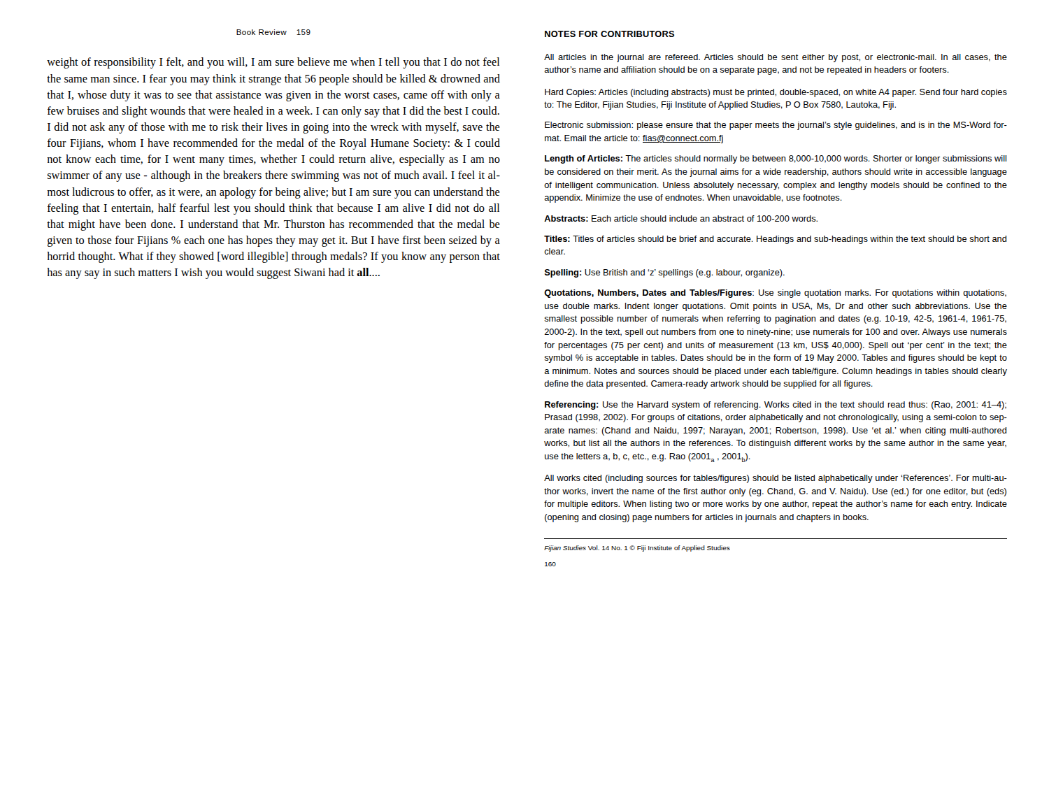Book Review159
weight of responsibility I felt, and you will, I am sure believe me when I tell you that I do not feel the same man since. I fear you may think it strange that 56 people should be killed & drowned and that I, whose duty it was to see that assistance was given in the worst cases, came off with only a few bruises and slight wounds that were healed in a week. I can only say that I did the best I could. I did not ask any of those with me to risk their lives in going into the wreck with myself, save the four Fijians, whom I have recommended for the medal of the Royal Humane Society: & I could not know each time, for I went many times, whether I could return alive, especially as I am no swimmer of any use - although in the breakers there swimming was not of much avail. I feel it almost ludicrous to offer, as it were, an apology for being alive; but I am sure you can understand the feeling that I entertain, half fearful lest you should think that because I am alive I did not do all that might have been done. I understand that Mr. Thurston has recommended that the medal be given to those four Fijians % each one has hopes they may get it. But I have first been seized by a horrid thought. What if they showed [word illegible] through medals? If you know any person that has any say in such matters I wish you would suggest Siwani had it all....
Notes for Contributors
All articles in the journal are refereed. Articles should be sent either by post, or electronic-mail. In all cases, the author’s name and affiliation should be on a separate page, and not be repeated in headers or footers.
Hard Copies: Articles (including abstracts) must be printed, double-spaced, on white A4 paper. Send four hard copies to: The Editor, Fijian Studies, Fiji Institute of Applied Studies, P O Box 7580, Lautoka, Fiji.
Electronic submission: please ensure that the paper meets the journal’s style guidelines, and is in the MS-Word format. Email the article to: fias@connect.com.fj
Length of Articles: The articles should normally be between 8,000-10,000 words. Shorter or longer submissions will be considered on their merit. As the journal aims for a wide readership, authors should write in accessible language of intelligent communication. Unless absolutely necessary, complex and lengthy models should be confined to the appendix. Minimize the use of endnotes. When unavoidable, use footnotes.
Abstracts: Each article should include an abstract of 100-200 words.
Titles: Titles of articles should be brief and accurate. Headings and sub-headings within the text should be short and clear.
Spelling: Use British and ‘z’ spellings (e.g. labour, organize).
Quotations, Numbers, Dates and Tables/Figures: Use single quotation marks. For quotations within quotations, use double marks. Indent longer quotations. Omit points in USA, Ms, Dr and other such abbreviations. Use the smallest possible number of numerals when referring to pagination and dates (e.g. 10-19, 42-5, 1961-4, 1961-75, 2000-2). In the text, spell out numbers from one to ninety-nine; use numerals for 100 and over. Always use numerals for percentages (75 per cent) and units of measurement (13 km, US$ 40,000). Spell out ‘per cent’ in the text; the symbol % is acceptable in tables. Dates should be in the form of 19 May 2000. Tables and figures should be kept to a minimum. Notes and sources should be placed under each table/figure. Column headings in tables should clearly define the data presented. Camera-ready artwork should be supplied for all figures.
Referencing: Use the Harvard system of referencing. Works cited in the text should read thus: (Rao, 2001: 41–4); Prasad (1998, 2002). For groups of citations, order alphabetically and not chronologically, using a semi-colon to separate names: (Chand and Naidu, 1997; Narayan, 2001; Robertson, 1998). Use ‘et al.’ when citing multi-authored works, but list all the authors in the references. To distinguish different works by the same author in the same year, use the letters a, b, c, etc., e.g. Rao (2001a , 2001b).
All works cited (including sources for tables/figures) should be listed alphabetically under ‘References’. For multi-author works, invert the name of the first author only (eg. Chand, G. and V. Naidu). Use (ed.) for one editor, but (eds) for multiple editors. When listing two or more works by one author, repeat the author’s name for each entry. Indicate (opening and closing) page numbers for articles in journals and chapters in books.
Fijian Studies Vol. 14 No. 1 © Fiji Institute of Applied Studies
160